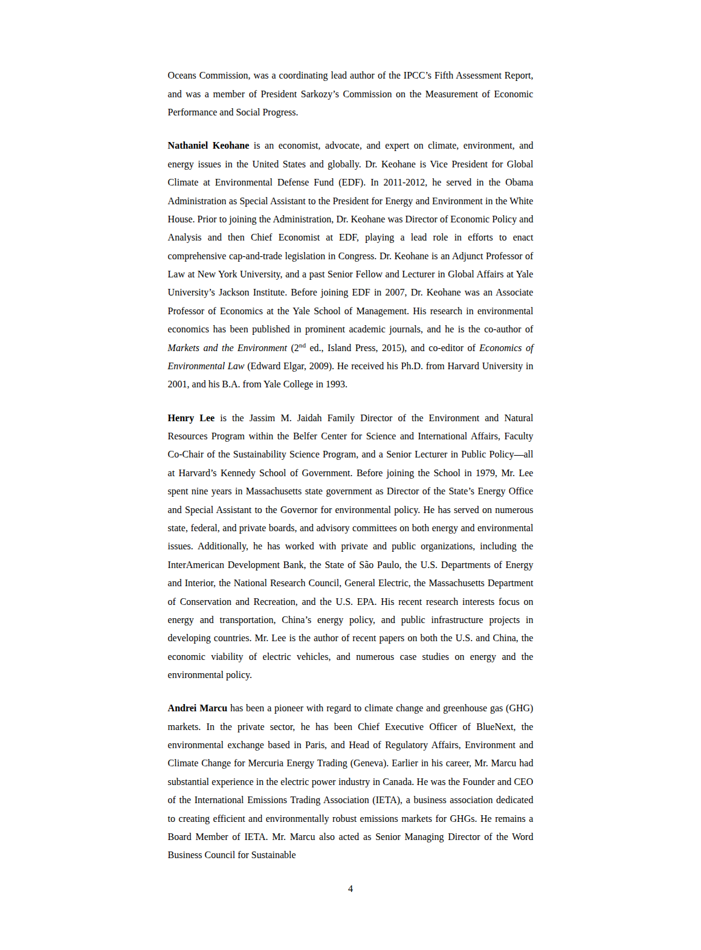Oceans Commission, was a coordinating lead author of the IPCC’s Fifth Assessment Report, and was a member of President Sarkozy’s Commission on the Measurement of Economic Performance and Social Progress.
Nathaniel Keohane is an economist, advocate, and expert on climate, environment, and energy issues in the United States and globally. Dr. Keohane is Vice President for Global Climate at Environmental Defense Fund (EDF). In 2011-2012, he served in the Obama Administration as Special Assistant to the President for Energy and Environment in the White House. Prior to joining the Administration, Dr. Keohane was Director of Economic Policy and Analysis and then Chief Economist at EDF, playing a lead role in efforts to enact comprehensive cap-and-trade legislation in Congress. Dr. Keohane is an Adjunct Professor of Law at New York University, and a past Senior Fellow and Lecturer in Global Affairs at Yale University’s Jackson Institute. Before joining EDF in 2007, Dr. Keohane was an Associate Professor of Economics at the Yale School of Management. His research in environmental economics has been published in prominent academic journals, and he is the co-author of Markets and the Environment (2nd ed., Island Press, 2015), and co-editor of Economics of Environmental Law (Edward Elgar, 2009). He received his Ph.D. from Harvard University in 2001, and his B.A. from Yale College in 1993.
Henry Lee is the Jassim M. Jaidah Family Director of the Environment and Natural Resources Program within the Belfer Center for Science and International Affairs, Faculty Co-Chair of the Sustainability Science Program, and a Senior Lecturer in Public Policy—all at Harvard’s Kennedy School of Government. Before joining the School in 1979, Mr. Lee spent nine years in Massachusetts state government as Director of the State’s Energy Office and Special Assistant to the Governor for environmental policy. He has served on numerous state, federal, and private boards, and advisory committees on both energy and environmental issues. Additionally, he has worked with private and public organizations, including the InterAmerican Development Bank, the State of São Paulo, the U.S. Departments of Energy and Interior, the National Research Council, General Electric, the Massachusetts Department of Conservation and Recreation, and the U.S. EPA. His recent research interests focus on energy and transportation, China’s energy policy, and public infrastructure projects in developing countries. Mr. Lee is the author of recent papers on both the U.S. and China, the economic viability of electric vehicles, and numerous case studies on energy and the environmental policy.
Andrei Marcu has been a pioneer with regard to climate change and greenhouse gas (GHG) markets. In the private sector, he has been Chief Executive Officer of BlueNext, the environmental exchange based in Paris, and Head of Regulatory Affairs, Environment and Climate Change for Mercuria Energy Trading (Geneva). Earlier in his career, Mr. Marcu had substantial experience in the electric power industry in Canada. He was the Founder and CEO of the International Emissions Trading Association (IETA), a business association dedicated to creating efficient and environmentally robust emissions markets for GHGs. He remains a Board Member of IETA. Mr. Marcu also acted as Senior Managing Director of the Word Business Council for Sustainable
4